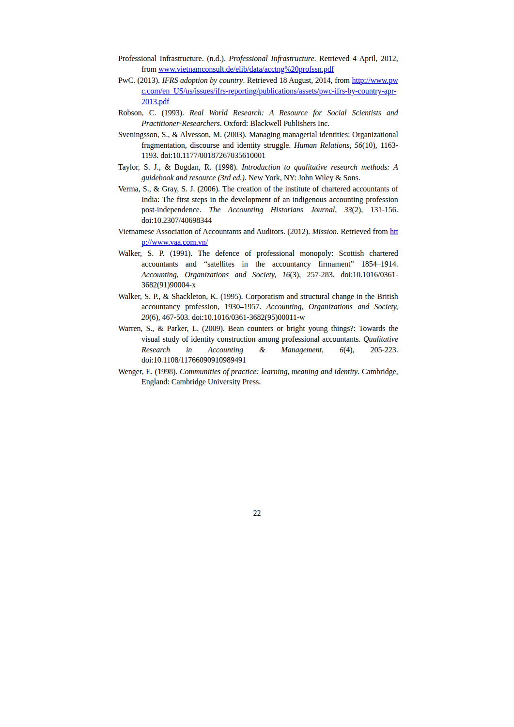Professional Infrastructure. (n.d.). Professional Infrastructure. Retrieved 4 April, 2012, from www.vietnamconsult.de/elib/data/acctng%20profssn.pdf
PwC. (2013). IFRS adoption by country. Retrieved 18 August, 2014, from http://www.pwc.com/en_US/us/issues/ifrs-reporting/publications/assets/pwc-ifrs-by-country-apr-2013.pdf
Robson, C. (1993). Real World Research: A Resource for Social Scientists and Practitioner-Researchers. Oxford: Blackwell Publishers Inc.
Sveningsson, S., & Alvesson, M. (2003). Managing managerial identities: Organizational fragmentation, discourse and identity struggle. Human Relations, 56(10), 1163-1193. doi:10.1177/00187267035610001
Taylor, S. J., & Bogdan, R. (1998). Introduction to qualitative research methods: A guidebook and resource (3rd ed.). New York, NY: John Wiley & Sons.
Verma, S., & Gray, S. J. (2006). The creation of the institute of chartered accountants of India: The first steps in the development of an indigenous accounting profession post-independence. The Accounting Historians Journal, 33(2), 131-156. doi:10.2307/40698344
Vietnamese Association of Accountants and Auditors. (2012). Mission. Retrieved from http://www.vaa.com.vn/
Walker, S. P. (1991). The defence of professional monopoly: Scottish chartered accountants and “satellites in the accountancy firmament” 1854–1914. Accounting, Organizations and Society, 16(3), 257-283. doi:10.1016/0361-3682(91)90004-x
Walker, S. P., & Shackleton, K. (1995). Corporatism and structural change in the British accountancy profession, 1930–1957. Accounting, Organizations and Society, 20(6), 467-503. doi:10.1016/0361-3682(95)00011-w
Warren, S., & Parker, L. (2009). Bean counters or bright young things?: Towards the visual study of identity construction among professional accountants. Qualitative Research in Accounting & Management, 6(4), 205-223. doi:10.1108/11766090910989491
Wenger, E. (1998). Communities of practice: learning, meaning and identity. Cambridge, England: Cambridge University Press.
22